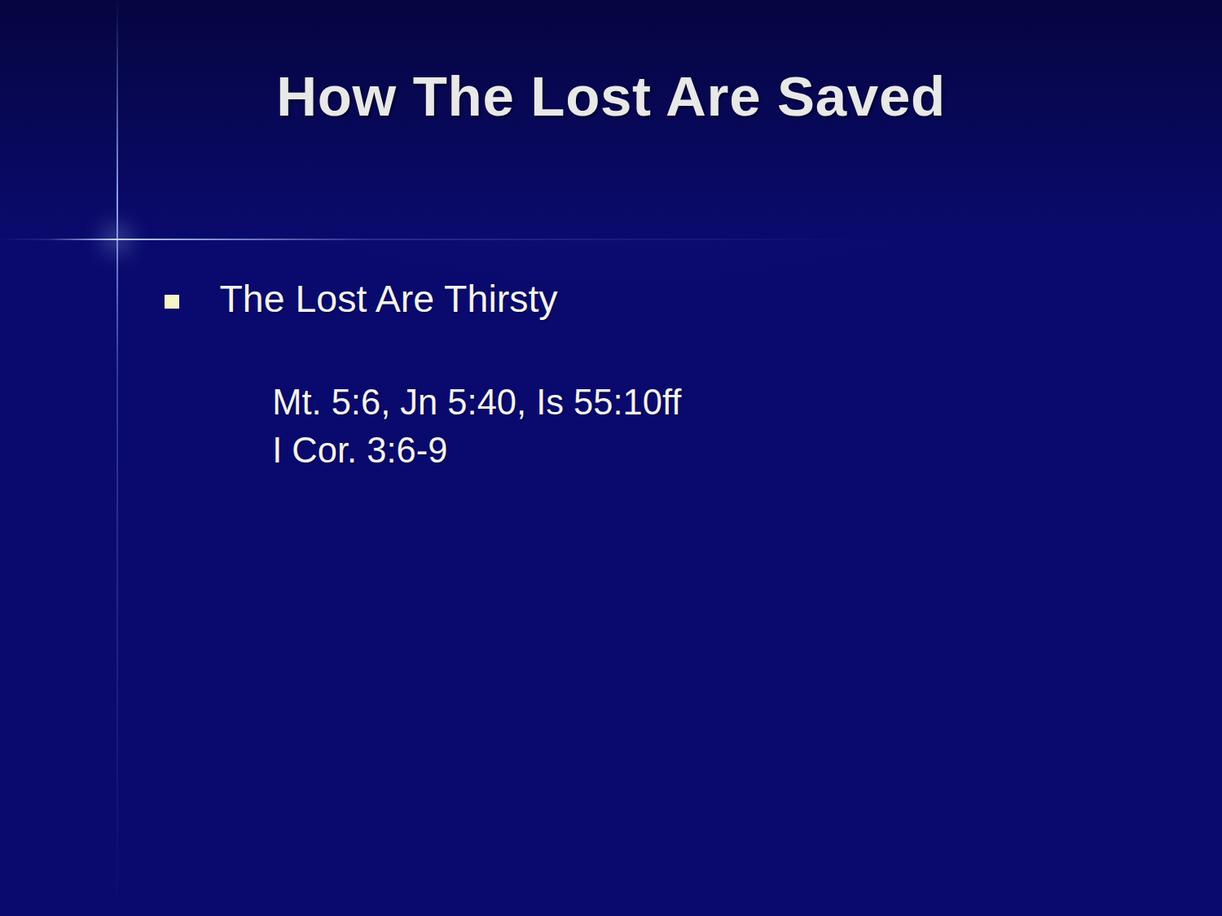How The Lost Are Saved
The Lost Are Thirsty
Mt. 5:6, Jn 5:40, Is 55:10ff
I Cor. 3:6-9